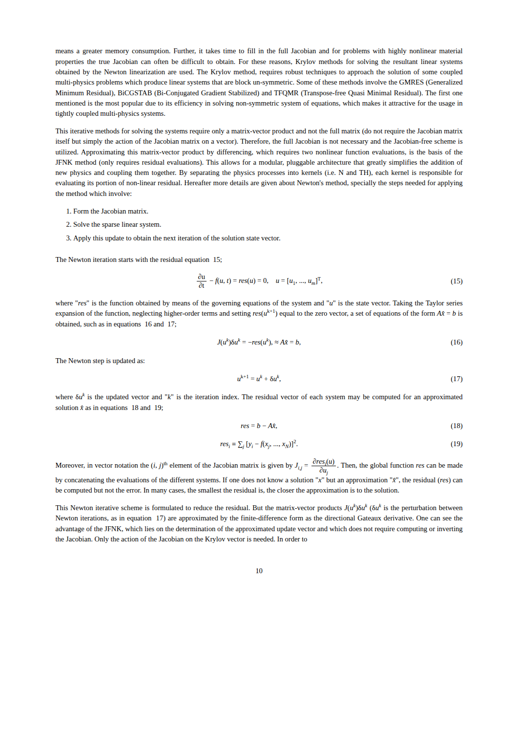means a greater memory consumption. Further, it takes time to fill in the full Jacobian and for problems with highly nonlinear material properties the true Jacobian can often be difficult to obtain. For these reasons, Krylov methods for solving the resultant linear systems obtained by the Newton linearization are used. The Krylov method, requires robust techniques to approach the solution of some coupled multi-physics problems which produce linear systems that are block un-symmetric. Some of these methods involve the GMRES (Generalized Minimum Residual), BiCGSTAB (Bi-Conjugated Gradient Stabilized) and TFQMR (Transpose-free Quasi Minimal Residual). The first one mentioned is the most popular due to its efficiency in solving non-symmetric system of equations, which makes it attractive for the usage in tightly coupled multi-physics systems.
This iterative methods for solving the systems require only a matrix-vector product and not the full matrix (do not require the Jacobian matrix itself but simply the action of the Jacobian matrix on a vector). Therefore, the full Jacobian is not necessary and the Jacobian-free scheme is utilized. Approximating this matrix-vector product by differencing, which requires two nonlinear function evaluations, is the basis of the JFNK method (only requires residual evaluations). This allows for a modular, pluggable architecture that greatly simplifies the addition of new physics and coupling them together. By separating the physics processes into kernels (i.e. N and TH), each kernel is responsible for evaluating its portion of non-linear residual. Hereafter more details are given about Newton's method, specially the steps needed for applying the method which involve:
Form the Jacobian matrix.
Solve the sparse linear system.
Apply this update to obtain the next iteration of the solution state vector.
The Newton iteration starts with the residual equation 15;
∂u∂t − f(u, t) = res(u) = 0, u = [u1, ..., um]T, (15)
where "res" is the function obtained by means of the governing equations of the system and "u" is the state vector. Taking the Taylor series expansion of the function, neglecting higher-order terms and setting res(uk+1) equal to the zero vector, a set of equations of the form Ax̂ = b is obtained, such as in equations 16 and 17;
J(uk)δuk = −res(uk), ≈ Ax̂ = b, (16)
The Newton step is updated as:
uk+1 = uk + δuk, (17)
where δuk is the updated vector and "k" is the iteration index. The residual vector of each system may be computed for an approximated solution x̂ as in equations 18 and 19;
res = b − Ax̂, (18)
resi ≡ ∑j [yi − f(xj, ..., xN)]2. (19)
Moreover, in vector notation the (i, j)th element of the Jacobian matrix is given by Ji,j = ∂resi(u)∂uj. Then, the global function res can be made by concatenating the evaluations of the different systems. If one does not know a solution "x" but an approximation "x̂", the residual (res) can be computed but not the error. In many cases, the smallest the residual is, the closer the approximation is to the solution.
This Newton iterative scheme is formulated to reduce the residual. But the matrix-vector products J(uk)δuk (δuk is the perturbation between Newton iterations, as in equation 17) are approximated by the finite-difference form as the directional Gateaux derivative. One can see the advantage of the JFNK, which lies on the determination of the approximated update vector and which does not require computing or inverting the Jacobian. Only the action of the Jacobian on the Krylov vector is needed. In order to
10